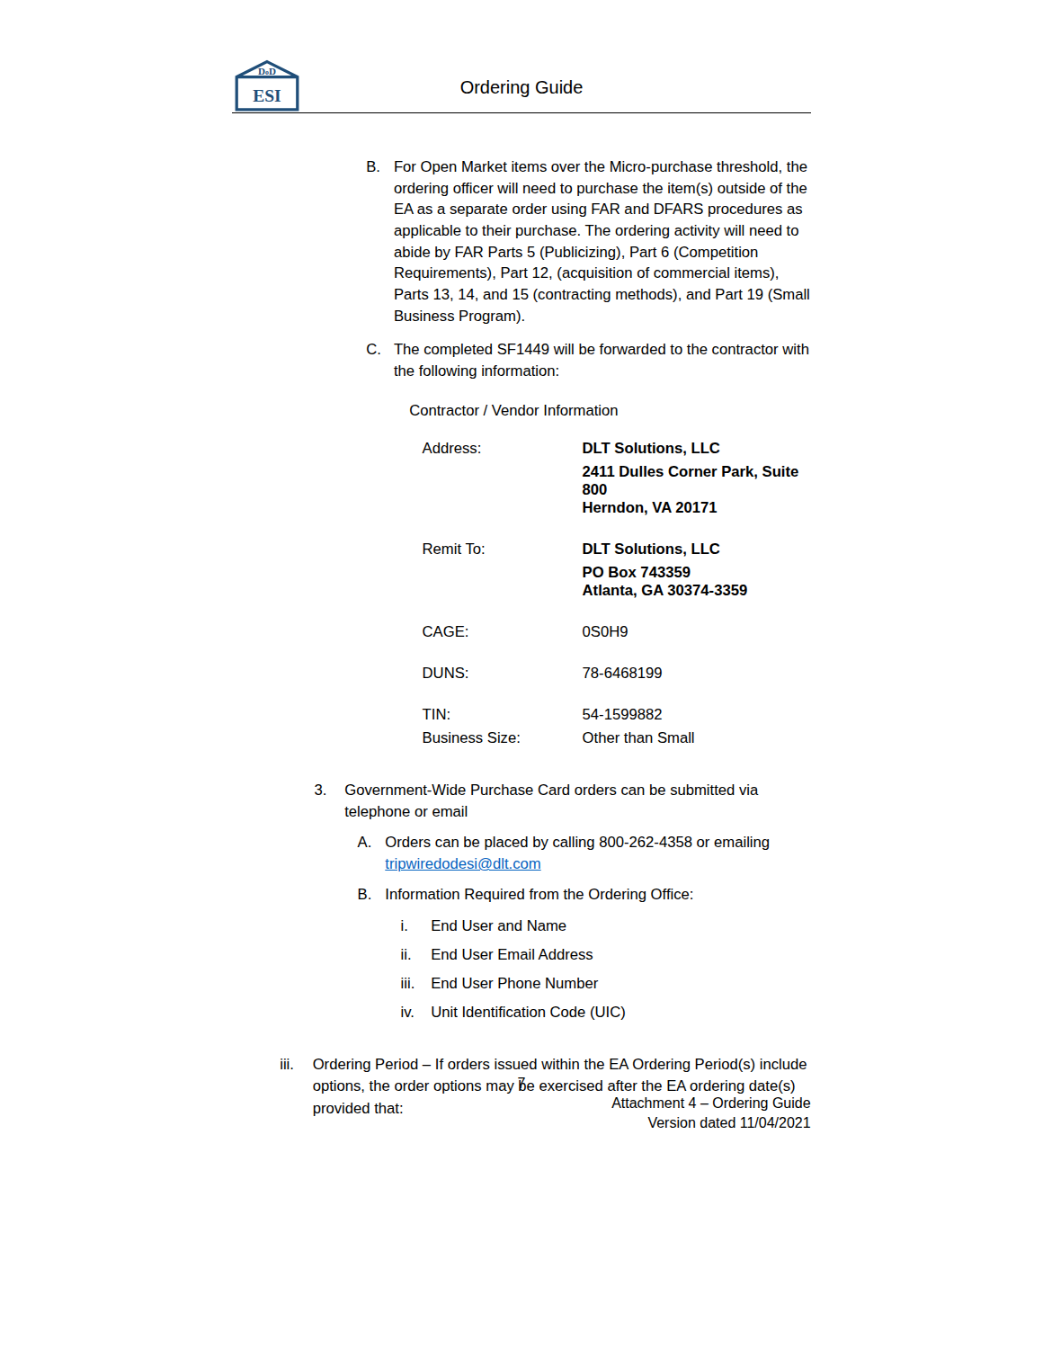DoD ESI
Ordering Guide
B. For Open Market items over the Micro-purchase threshold, the ordering officer will need to purchase the item(s) outside of the EA as a separate order using FAR and DFARS procedures as applicable to their purchase. The ordering activity will need to abide by FAR Parts 5 (Publicizing), Part 6 (Competition Requirements), Part 12, (acquisition of commercial items), Parts 13, 14, and 15 (contracting methods), and Part 19 (Small Business Program).
C. The completed SF1449 will be forwarded to the contractor with the following information:
Contractor / Vendor Information
| Address: | DLT Solutions, LLC |
| | 2411 Dulles Corner Park, Suite 800 Herndon, VA 20171 |
| Remit To: | DLT Solutions, LLC |
| | PO Box 743359 Atlanta, GA 30374-3359 |
| CAGE: | 0S0H9 |
| DUNS: | 78-6468199 |
| TIN: | 54-1599882 |
| Business Size: | Other than Small |
3. Government-Wide Purchase Card orders can be submitted via telephone or email
A. Orders can be placed by calling 800-262-4358 or emailing tripwiredodesi@dlt.com
B. Information Required from the Ordering Office:
i. End User and Name
ii. End User Email Address
iii. End User Phone Number
iv. Unit Identification Code (UIC)
iii. Ordering Period – If orders issued within the EA Ordering Period(s) include options, the order options may be exercised after the EA ordering date(s) provided that:
7
Attachment 4 – Ordering Guide
Version dated 11/04/2021